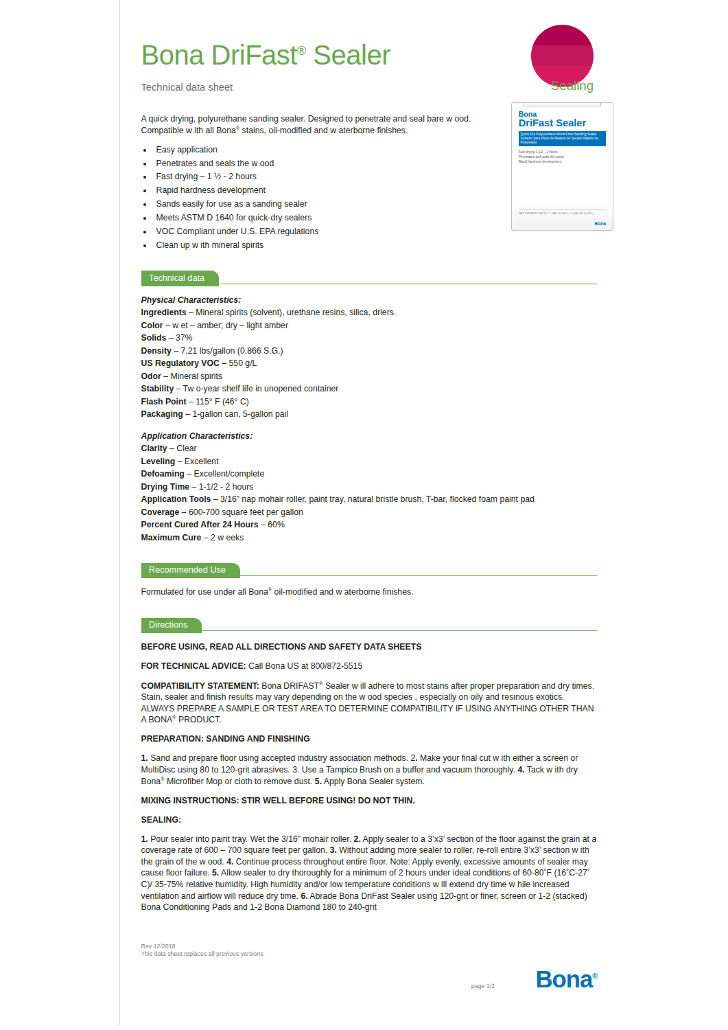Sealing
Bona DriFast® Sealer
Technical data sheet
A quick drying, polyurethane sanding sealer. Designed to penetrate and seal bare w ood. Compatible w ith all Bona® stains, oil-modified and w aterborne finishes.
Easy application
Penetrates and seals the w ood
Fast drying – 1 ½ - 2 hours
Rapid hardness development
Sands easily for use as a sanding sealer
Meets ASTM D 1640 for quick-dry sealers
VOC Compliant under U.S. EPA regulations
Clean up w ith mineral spirits
Bona
DriFast Sealer
Quick-Dry Polyurethane Wood Floor Sanding Sealer
Sellador para Pisos de Madera de Secado Rápido de Poliuretano
Fast drying 1 1/2 – 2 hours Penetrates and seals the wood Rapid hardness development
NET WT/PESO NETO: 1 GAL (3.78 L) / 1 GALÓN (3.78 L)
Bona
Technical data
Physical Characteristics:
Ingredients – Mineral spirits (solvent), urethane resins, silica, driers.
Color – w et – amber; dry – light amber
Solids – 37%
Density – 7.21 lbs/gallon (0.866 S.G.)
US Regulatory VOC – 550 g/L
Odor – Mineral spirits
Stability – Tw o-year shelf life in unopened container
Flash Point – 115° F (46° C)
Packaging – 1-gallon can, 5-gallon pail
Application Characteristics:
Clarity – Clear
Leveling – Excellent
Defoaming – Excellent/complete
Drying Time – 1-1/2 - 2 hours
Application Tools – 3/16” nap mohair roller, paint tray, natural bristle brush, T-bar, flocked foam paint pad
Coverage – 600-700 square feet per gallon
Percent Cured After 24 Hours – 60%
Maximum Cure – 2 w eeks
Recommended Use
Formulated for use under all Bona® oil-modified and w aterborne finishes.
Directions
BEFORE USING, READ ALL DIRECTIONS AND SAFETY DATA SHEETS
FOR TECHNICAL ADVICE: Call Bona US at 800/872-5515
COMPATIBILITY STATEMENT: Bona DRIFAST® Sealer w ill adhere to most stains after proper preparation and dry times. Stain, sealer and finish results may vary depending on the w ood species , especially on oily and resinous exotics. ALWAYS PREPARE A SAMPLE OR TEST AREA TO DETERMINE COMPATIBILITY IF USING ANYTHING OTHER THAN A BONA® PRODUCT.
PREPARATION: SANDING AND FINISHING
1. Sand and prepare floor using accepted industry association methods. 2. Make your final cut w ith either a screen or MultiDisc using 80 to 120-grit abrasives. 3. Use a Tampico Brush on a buffer and vacuum thoroughly. 4. Tack w ith dry Bona® Microfiber Mop or cloth to remove dust. 5. Apply Bona Sealer system.
MIXING INSTRUCTIONS: STIR WELL BEFORE USING! DO NOT THIN.
SEALING:
1. Pour sealer into paint tray. Wet the 3/16” mohair roller. 2. Apply sealer to a 3’x3’ section of the floor against the grain at a coverage rate of 600 – 700 square feet per gallon. 3. Without adding more sealer to roller, re-roll entire 3’x3’ section w ith the grain of the w ood. 4. Continue process throughout entire floor. Note: Apply evenly, excessive amounts of sealer may cause floor failure. 5. Allow sealer to dry thoroughly for a minimum of 2 hours under ideal conditions of 60-80˚F (16˚C-27˚ C)/ 35-75% relative humidity. High humidity and/or low temperature conditions w ill extend dry time w hile increased ventilation and airflow will reduce dry time. 6. Abrade Bona DriFast Sealer using 120-grit or finer, screen or 1-2 (stacked) Bona Conditioning Pads and 1-2 Bona Diamond 180 to 240-grit
Rev 12/2018
This data sheet replaces all previous versions
page 1/2
Bona®